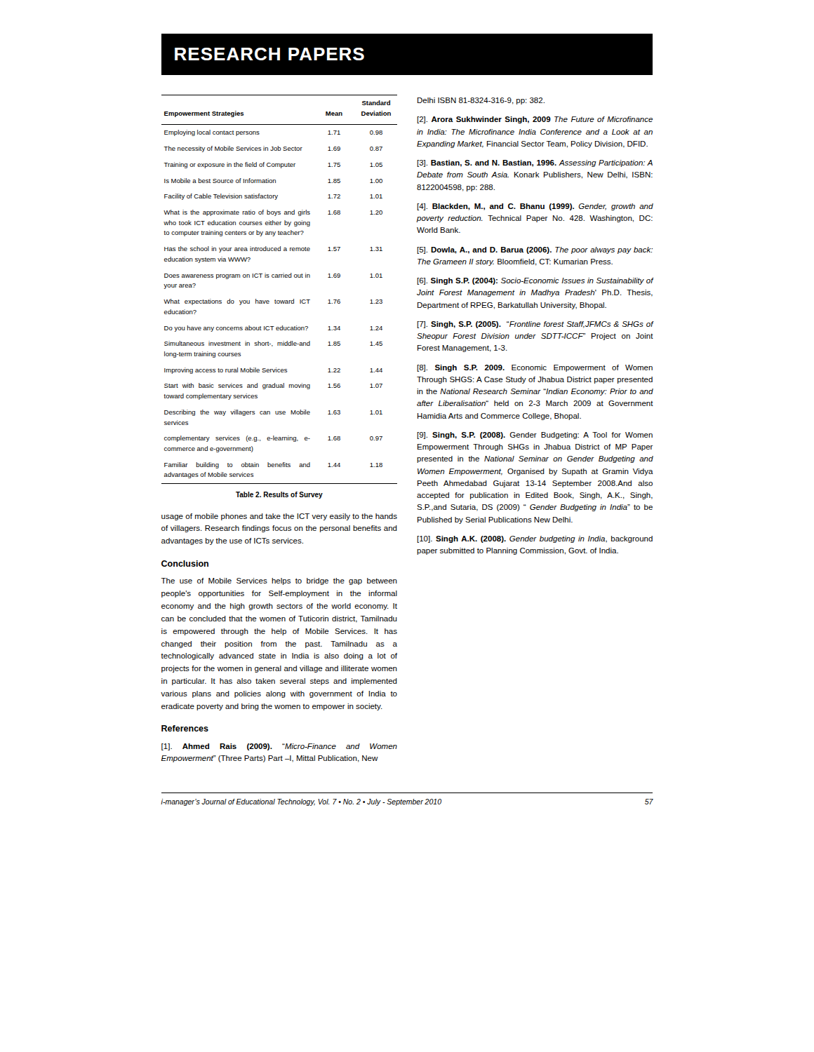RESEARCH PAPERS
| Empowerment Strategies | Mean | Standard Deviation |
| --- | --- | --- |
| Employing local contact persons | 1.71 | 0.98 |
| The necessity of Mobile Services in Job Sector | 1.69 | 0.87 |
| Training or exposure in the field of Computer | 1.75 | 1.05 |
| Is Mobile a best Source of Information | 1.85 | 1.00 |
| Facility of Cable Television satisfactory | 1.72 | 1.01 |
| What is the approximate ratio of boys and girls who took ICT education courses either by going to computer training centers or by any teacher? | 1.68 | 1.20 |
| Has the school in your area introduced a remote education system via WWW? | 1.57 | 1.31 |
| Does awareness program on ICT is carried out in your area? | 1.69 | 1.01 |
| What expectations do you have toward ICT education? | 1.76 | 1.23 |
| Do you have any concerns about ICT education? | 1.34 | 1.24 |
| Simultaneous investment in short-, middle-and long-term training courses | 1.85 | 1.45 |
| Improving access to rural Mobile Services | 1.22 | 1.44 |
| Start with basic services and gradual moving toward complementary services | 1.56 | 1.07 |
| Describing the way villagers can use Mobile services | 1.63 | 1.01 |
| complementary services (e.g., e-learning, e-commerce and e-government) | 1.68 | 0.97 |
| Familiar building to obtain benefits and advantages of Mobile services | 1.44 | 1.18 |
Table 2. Results of Survey
usage of mobile phones and take the ICT very easily to the hands of villagers. Research findings focus on the personal benefits and advantages by the use of ICTs services.
Conclusion
The use of Mobile Services helps to bridge the gap between people's opportunities for Self-employment in the informal economy and the high growth sectors of the world economy. It can be concluded that the women of Tuticorin district, Tamilnadu is empowered through the help of Mobile Services. It has changed their position from the past. Tamilnadu as a technologically advanced state in India is also doing a lot of projects for the women in general and village and illiterate women in particular. It has also taken several steps and implemented various plans and policies along with government of India to eradicate poverty and bring the women to empower in society.
References
[1]. Ahmed Rais (2009). “Micro-Finance and Women Empowerment” (Three Parts) Part –I, Mittal Publication, New
Delhi ISBN 81-8324-316-9, pp: 382.
[2]. Arora Sukhwinder Singh, 2009 The Future of Microfinance in India: The Microfinance India Conference and a Look at an Expanding Market, Financial Sector Team, Policy Division, DFID.
[3]. Bastian, S. and N. Bastian, 1996. Assessing Participation: A Debate from South Asia. Konark Publishers, New Delhi, ISBN: 8122004598, pp: 288.
[4]. Blackden, M., and C. Bhanu (1999). Gender, growth and poverty reduction. Technical Paper No. 428. Washington, DC: World Bank.
[5]. Dowla, A., and D. Barua (2006). The poor always pay back: The Grameen II story. Bloomfield, CT: Kumarian Press.
[6]. Singh S.P. (2004): Socio-Economic Issues in Sustainability of Joint Forest Management in Madhya Pradesh' Ph.D. Thesis, Department of RPEG, Barkatullah University, Bhopal.
[7]. Singh, S.P. (2005). “Frontline forest Staff,JFMCs & SHGs of Sheopur Forest Division under SDTT-ICCF” Project on Joint Forest Management, 1-3.
[8]. Singh S.P. 2009. Economic Empowerment of Women Through SHGS: A Case Study of Jhabua District paper presented in the National Research Seminar “Indian Economy: Prior to and after Liberalisation“ held on 2-3 March 2009 at Government Hamidia Arts and Commerce College, Bhopal.
[9]. Singh, S.P. (2008). Gender Budgeting: A Tool for Women Empowerment Through SHGs in Jhabua District of MP Paper presented in the National Seminar on Gender Budgeting and Women Empowerment, Organised by Supath at Gramin Vidya Peeth Ahmedabad Gujarat 13-14 September 2008.And also accepted for publication in Edited Book, Singh, A.K., Singh, S.P.,and Sutaria, DS (2009) “ Gender Budgeting in India” to be Published by Serial Publications New Delhi.
[10]. Singh A.K. (2008). Gender budgeting in India, background paper submitted to Planning Commission, Govt. of India.
i-manager’s Journal of Educational Technology, Vol. 7 • No. 2 • July - September 2010 57